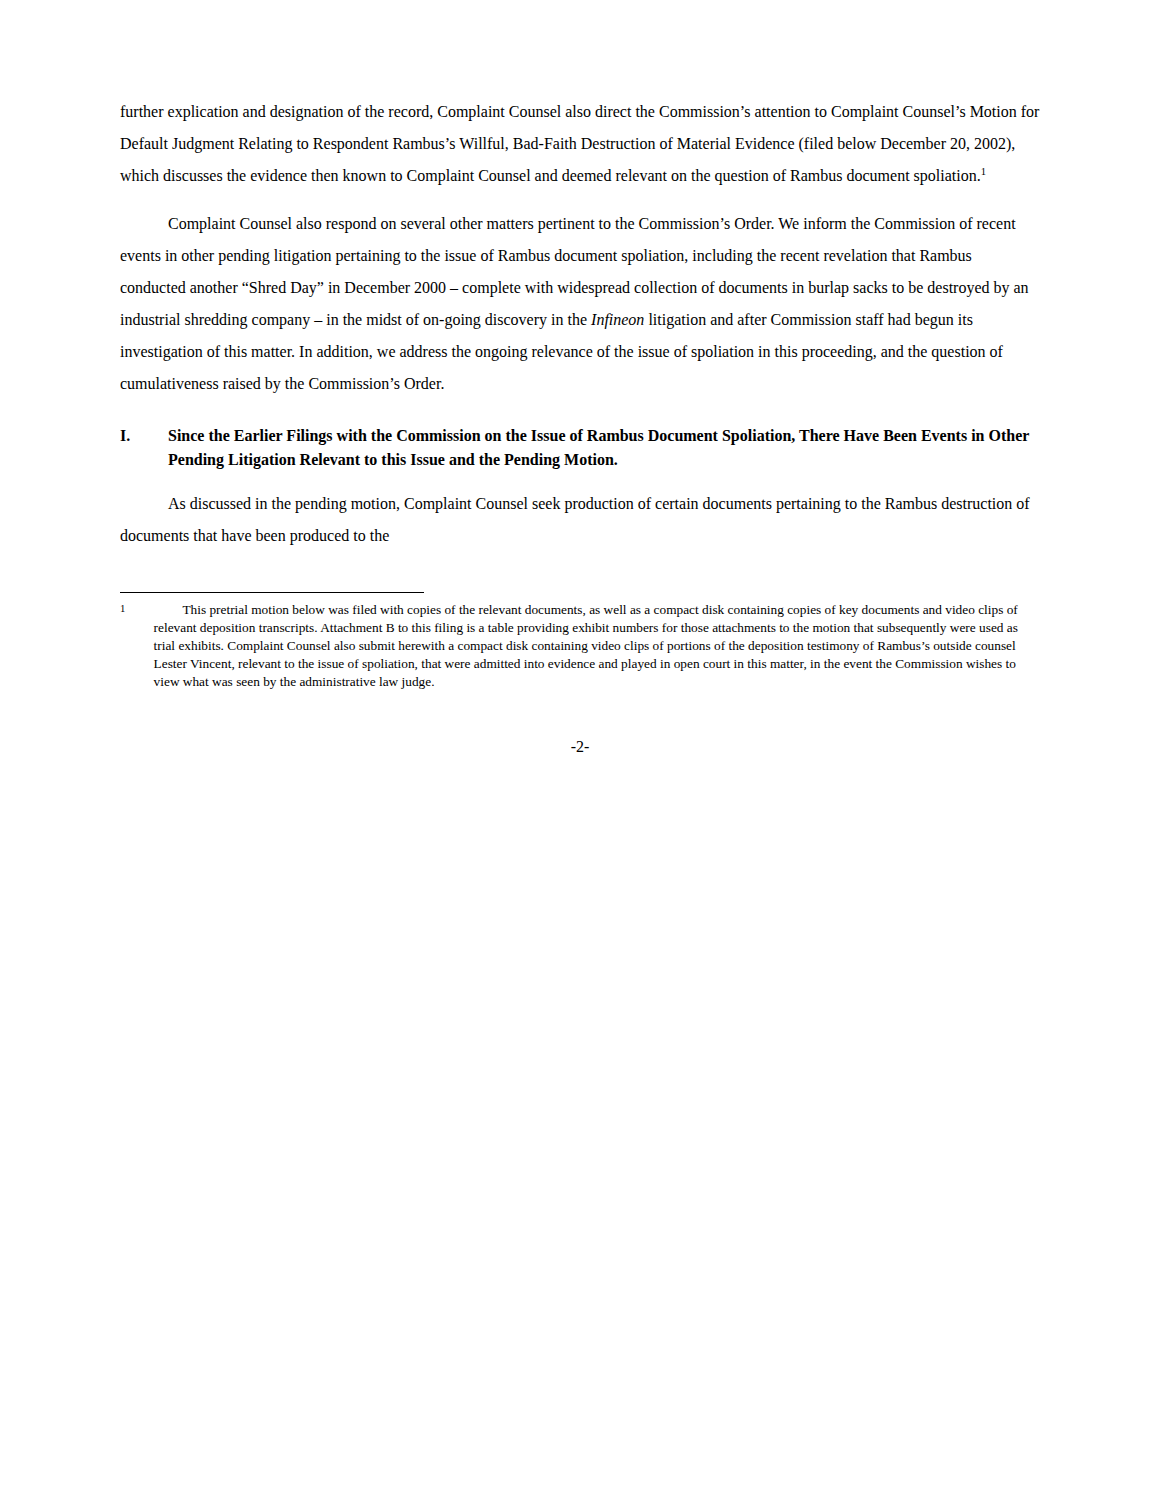further explication and designation of the record, Complaint Counsel also direct the Commission’s attention to Complaint Counsel’s Motion for Default Judgment Relating to Respondent Rambus’s Willful, Bad-Faith Destruction of Material Evidence (filed below December 20, 2002), which discusses the evidence then known to Complaint Counsel and deemed relevant on the question of Rambus document spoliation.1
Complaint Counsel also respond on several other matters pertinent to the Commission’s Order. We inform the Commission of recent events in other pending litigation pertaining to the issue of Rambus document spoliation, including the recent revelation that Rambus conducted another “Shred Day” in December 2000 – complete with widespread collection of documents in burlap sacks to be destroyed by an industrial shredding company – in the midst of on-going discovery in the Infineon litigation and after Commission staff had begun its investigation of this matter. In addition, we address the ongoing relevance of the issue of spoliation in this proceeding, and the question of cumulativeness raised by the Commission’s Order.
I. Since the Earlier Filings with the Commission on the Issue of Rambus Document Spoliation, There Have Been Events in Other Pending Litigation Relevant to this Issue and the Pending Motion.
As discussed in the pending motion, Complaint Counsel seek production of certain documents pertaining to the Rambus destruction of documents that have been produced to the
1 This pretrial motion below was filed with copies of the relevant documents, as well as a compact disk containing copies of key documents and video clips of relevant deposition transcripts. Attachment B to this filing is a table providing exhibit numbers for those attachments to the motion that subsequently were used as trial exhibits. Complaint Counsel also submit herewith a compact disk containing video clips of portions of the deposition testimony of Rambus’s outside counsel Lester Vincent, relevant to the issue of spoliation, that were admitted into evidence and played in open court in this matter, in the event the Commission wishes to view what was seen by the administrative law judge.
-2-